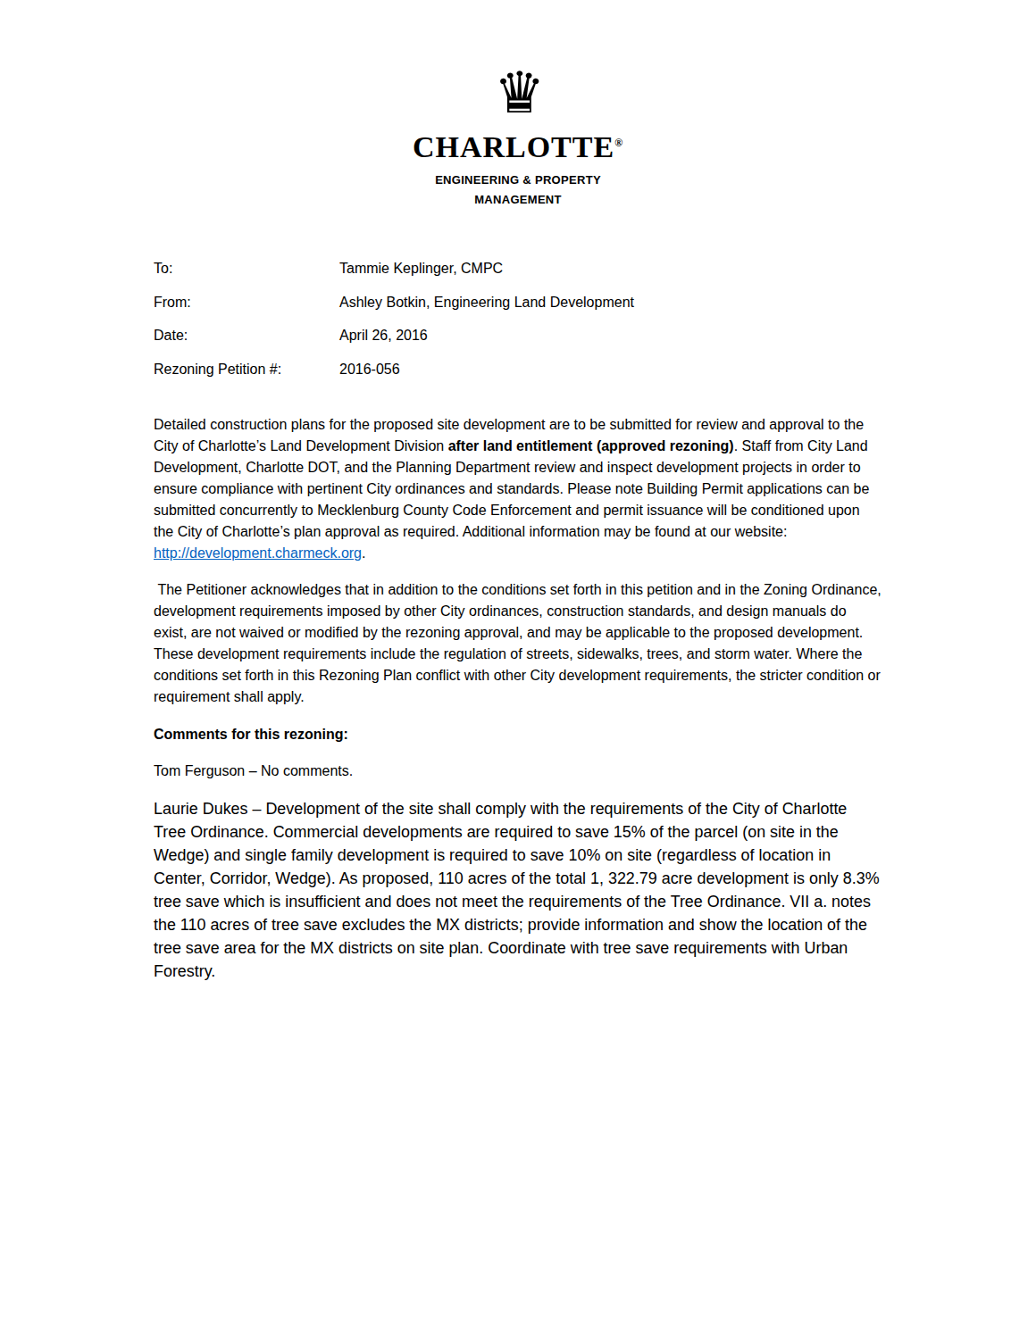♛
CHARLOTTE®
ENGINEERING & PROPERTY
MANAGEMENT
| To: | Tammie Keplinger, CMPC |
| From: | Ashley Botkin, Engineering Land Development |
| Date: | April 26, 2016 |
| Rezoning Petition #: | 2016-056 |
Detailed construction plans for the proposed site development are to be submitted for review and approval to the City of Charlotte’s Land Development Division after land entitlement (approved rezoning). Staff from City Land Development, Charlotte DOT, and the Planning Department review and inspect development projects in order to ensure compliance with pertinent City ordinances and standards. Please note Building Permit applications can be submitted concurrently to Mecklenburg County Code Enforcement and permit issuance will be conditioned upon the City of Charlotte’s plan approval as required. Additional information may be found at our website: http://development.charmeck.org.
The Petitioner acknowledges that in addition to the conditions set forth in this petition and in the Zoning Ordinance, development requirements imposed by other City ordinances, construction standards, and design manuals do exist, are not waived or modified by the rezoning approval, and may be applicable to the proposed development. These development requirements include the regulation of streets, sidewalks, trees, and storm water. Where the conditions set forth in this Rezoning Plan conflict with other City development requirements, the stricter condition or requirement shall apply.
Comments for this rezoning:
Tom Ferguson – No comments.
Laurie Dukes – Development of the site shall comply with the requirements of the City of Charlotte Tree Ordinance. Commercial developments are required to save 15% of the parcel (on site in the Wedge) and single family development is required to save 10% on site (regardless of location in Center, Corridor, Wedge). As proposed, 110 acres of the total 1, 322.79 acre development is only 8.3% tree save which is insufficient and does not meet the requirements of the Tree Ordinance. VII a. notes the 110 acres of tree save excludes the MX districts; provide information and show the location of the tree save area for the MX districts on site plan. Coordinate with tree save requirements with Urban Forestry.